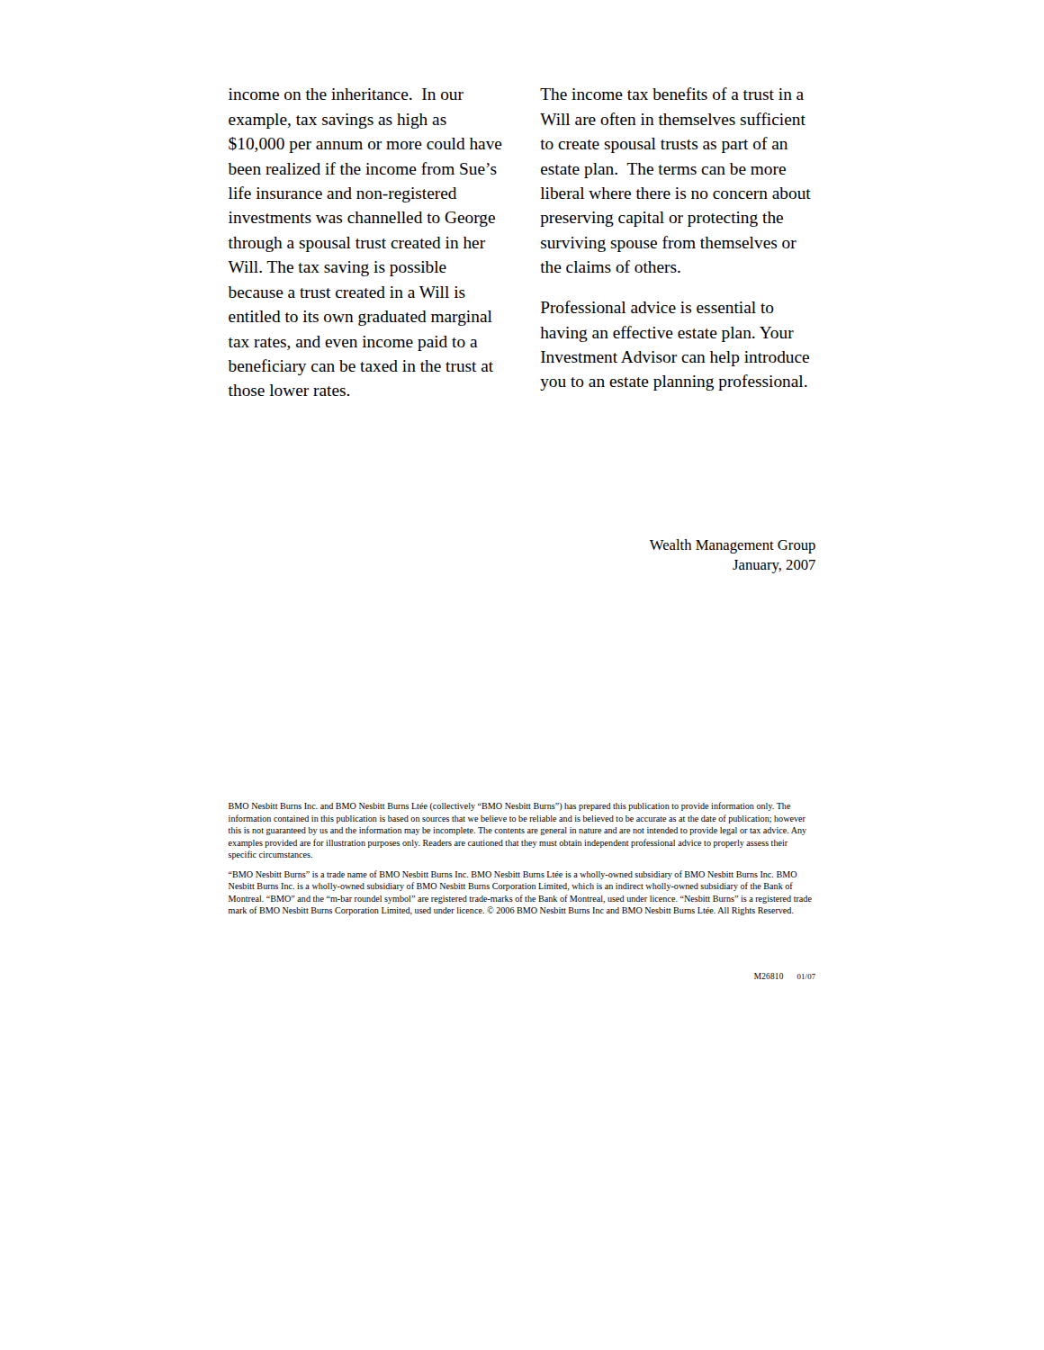income on the inheritance. In our example, tax savings as high as $10,000 per annum or more could have been realized if the income from Sue’s life insurance and non-registered investments was channelled to George through a spousal trust created in her Will. The tax saving is possible because a trust created in a Will is entitled to its own graduated marginal tax rates, and even income paid to a beneficiary can be taxed in the trust at those lower rates.
The income tax benefits of a trust in a Will are often in themselves sufficient to create spousal trusts as part of an estate plan. The terms can be more liberal where there is no concern about preserving capital or protecting the surviving spouse from themselves or the claims of others.
Professional advice is essential to having an effective estate plan. Your Investment Advisor can help introduce you to an estate planning professional.
Wealth Management Group
January, 2007
BMO Nesbitt Burns Inc. and BMO Nesbitt Burns Ltée (collectively “BMO Nesbitt Burns”) has prepared this publication to provide information only. The information contained in this publication is based on sources that we believe to be reliable and is believed to be accurate as at the date of publication; however this is not guaranteed by us and the information may be incomplete. The contents are general in nature and are not intended to provide legal or tax advice. Any examples provided are for illustration purposes only. Readers are cautioned that they must obtain independent professional advice to properly assess their specific circumstances.
“BMO Nesbitt Burns” is a trade name of BMO Nesbitt Burns Inc. BMO Nesbitt Burns Ltée is a wholly-owned subsidiary of BMO Nesbitt Burns Inc. BMO Nesbitt Burns Inc. is a wholly-owned subsidiary of BMO Nesbitt Burns Corporation Limited, which is an indirect wholly-owned subsidiary of the Bank of Montreal. “BMO” and the “m-bar roundel symbol” are registered trade-marks of the Bank of Montreal, used under licence. “Nesbitt Burns” is a registered trade mark of BMO Nesbitt Burns Corporation Limited, used under licence. © 2006 BMO Nesbitt Burns Inc and BMO Nesbitt Burns Ltée. All Rights Reserved.
M2681001/07